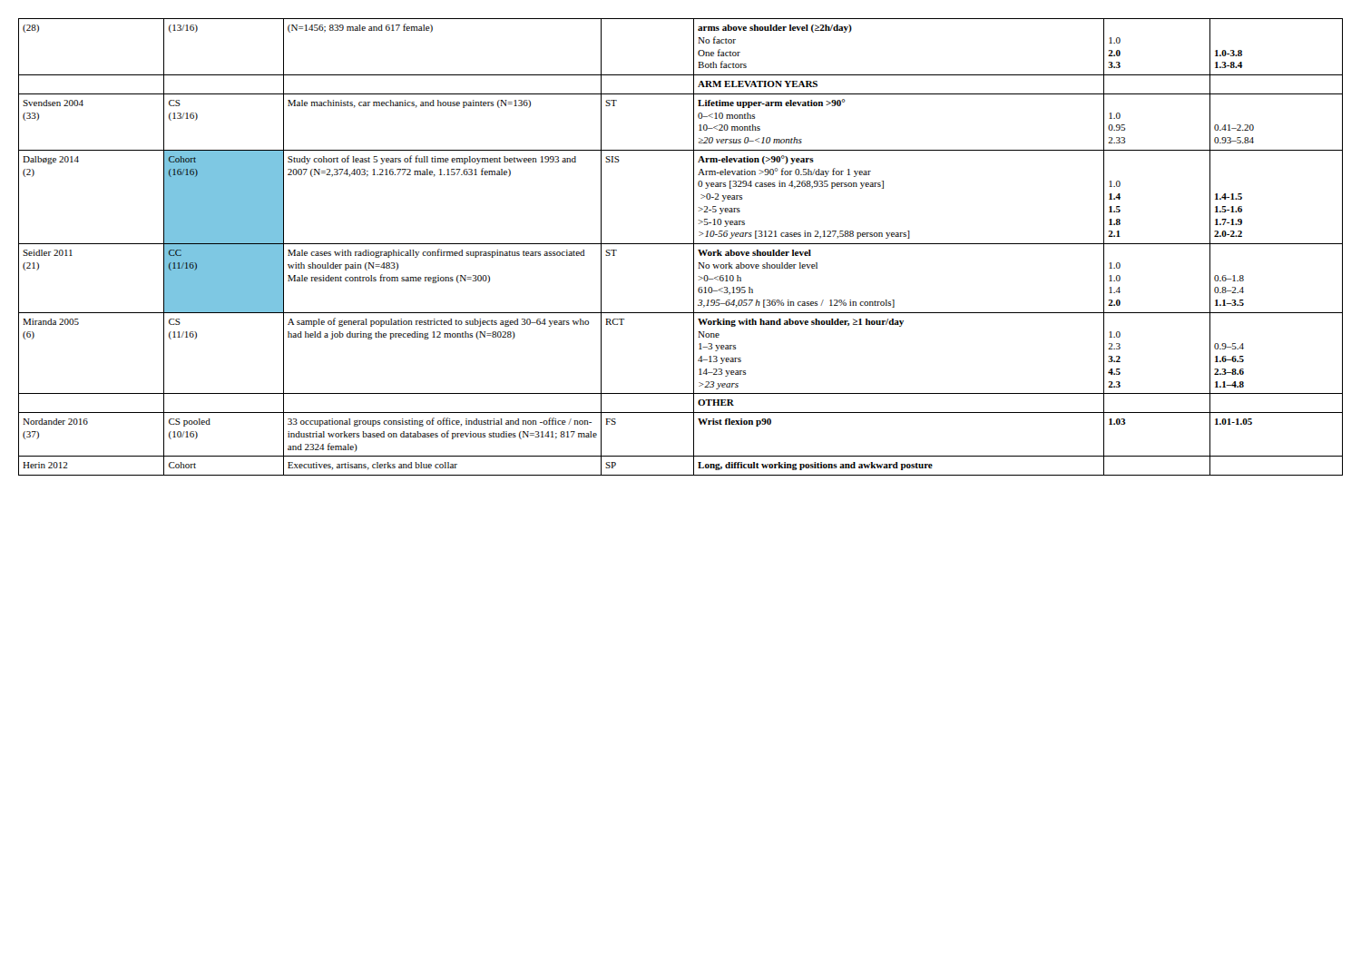| (28) | (13/16) | (N=1456; 839 male and 617 female) | | arms above shoulder level (≥2h/day) No factor One factor Both factors | 1.0 2.0 3.3 | 1.0-3.8 1.3-8.4 |
| | | | | ARM ELEVATION YEARS | | |
| Svendsen 2004 (33) | CS (13/16) | Male machinists, car mechanics, and house painters (N=136) | ST | Lifetime upper-arm elevation >90° 0–<10 months 10–<20 months ≥20 versus 0–<10 months | 1.0 0.95 2.33 | 0.41–2.20 0.93–5.84 |
| Dalbøge 2014 (2) | Cohort (16/16) | Study cohort of least 5 years of full time employment between 1993 and 2007 (N=2,374,403; 1.216.772 male, 1.157.631 female) | SIS | Arm-elevation (>90°) years Arm-elevation >90° for 0.5h/day for 1 year 0 years [3294 cases in 4,268,935 person years] >0-2 years >2-5 years >5-10 years >10-56 years [3121 cases in 2,127,588 person years] | 1.0 1.4 1.5 1.8 2.1 | 1.4-1.5 1.5-1.6 1.7-1.9 2.0-2.2 |
| Seidler 2011 (21) | CC (11/16) | Male cases with radiographically confirmed supraspinatus tears associated with shoulder pain (N=483) Male resident controls from same regions (N=300) | ST | Work above shoulder level No work above shoulder level >0–<610 h 610–<3,195 h 3,195–64,057 h [36% in cases / 12% in controls] | 1.0 1.0 1.4 2.0 | 0.6–1.8 0.8–2.4 1.1–3.5 |
| Miranda 2005 (6) | CS (11/16) | A sample of general population restricted to subjects aged 30–64 years who had held a job during the preceding 12 months (N=8028) | RCT | Working with hand above shoulder, ≥1 hour/day None 1–3 years 4–13 years 14–23 years >23 years | 1.0 2.3 3.2 4.5 2.3 | 0.9–5.4 1.6–6.5 2.3–8.6 1.1–4.8 |
| | | | | OTHER | | |
| Nordander 2016 (37) | CS pooled (10/16) | 33 occupational groups consisting of office, industrial and non -office / non-industrial workers based on databases of previous studies (N=3141; 817 male and 2324 female) | FS | Wrist flexion p90 | 1.03 | 1.01-1.05 |
| Herin 2012 | Cohort | Executives, artisans, clerks and blue collar | SP | Long, difficult working positions and awkward posture | | |